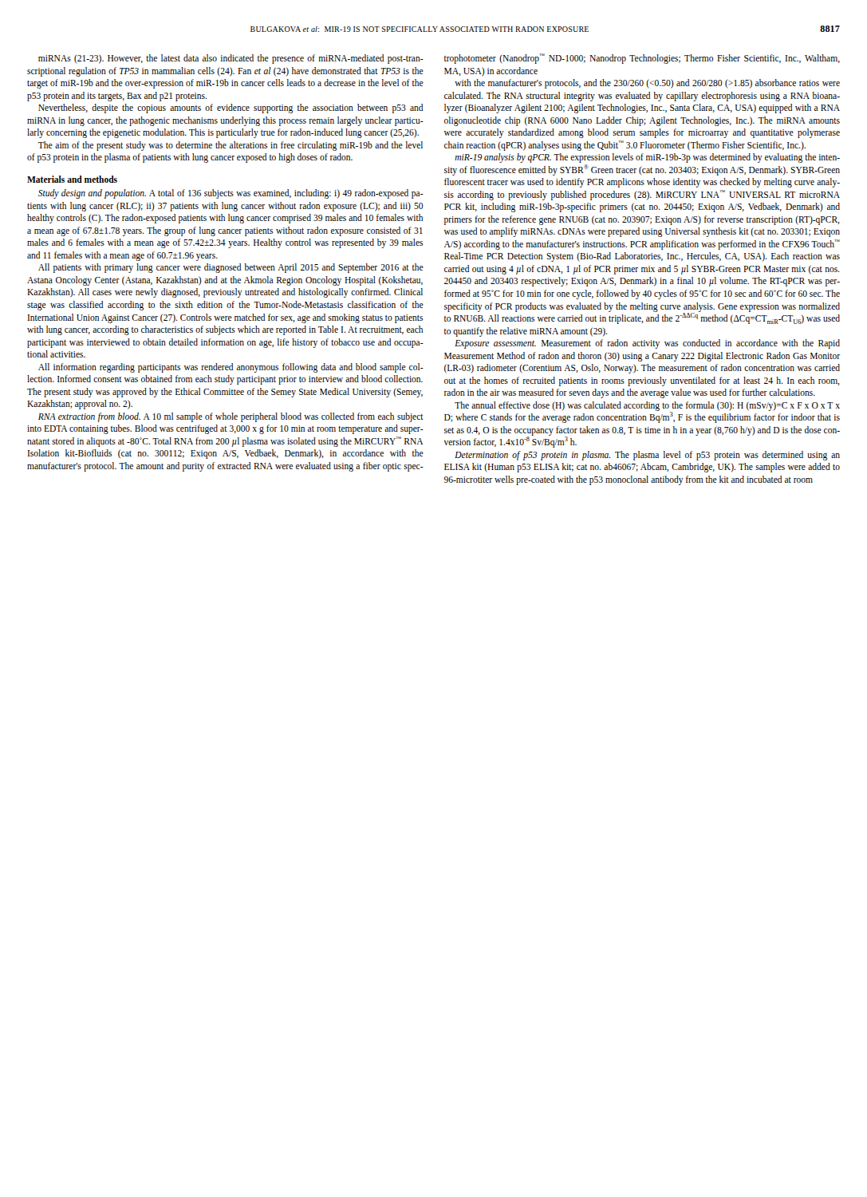Bulgakova et al: miR-19 is not specifically associated with radon exposure
8817
miRNAs (21-23). However, the latest data also indicated the presence of miRNA-mediated post-transcriptional regulation of TP53 in mammalian cells (24). Fan et al (24) have demonstrated that TP53 is the target of miR-19b and the over-expression of miR-19b in cancer cells leads to a decrease in the level of the p53 protein and its targets, Bax and p21 proteins.
Nevertheless, despite the copious amounts of evidence supporting the association between p53 and miRNA in lung cancer, the pathogenic mechanisms underlying this process remain largely unclear particularly concerning the epigenetic modulation. This is particularly true for radon-induced lung cancer (25,26).
The aim of the present study was to determine the alterations in free circulating miR-19b and the level of p53 protein in the plasma of patients with lung cancer exposed to high doses of radon.
Materials and methods
Study design and population. A total of 136 subjects was examined, including: i) 49 radon-exposed patients with lung cancer (RLC); ii) 37 patients with lung cancer without radon exposure (LC); and iii) 50 healthy controls (C). The radon-exposed patients with lung cancer comprised 39 males and 10 females with a mean age of 67.8±1.78 years. The group of lung cancer patients without radon exposure consisted of 31 males and 6 females with a mean age of 57.42±2.34 years. Healthy control was represented by 39 males and 11 females with a mean age of 60.7±1.96 years.
All patients with primary lung cancer were diagnosed between April 2015 and September 2016 at the Astana Oncology Center (Astana, Kazakhstan) and at the Akmola Region Oncology Hospital (Kokshetau, Kazakhstan). All cases were newly diagnosed, previously untreated and histologically confirmed. Clinical stage was classified according to the sixth edition of the Tumor-Node-Metastasis classification of the International Union Against Cancer (27). Controls were matched for sex, age and smoking status to patients with lung cancer, according to characteristics of subjects which are reported in Table I. At recruitment, each participant was interviewed to obtain detailed information on age, life history of tobacco use and occupational activities.
All information regarding participants was rendered anonymous following data and blood sample collection. Informed consent was obtained from each study participant prior to interview and blood collection. The present study was approved by the Ethical Committee of the Semey State Medical University (Semey, Kazakhstan; approval no. 2).
RNA extraction from blood. A 10 ml sample of whole peripheral blood was collected from each subject into EDTA containing tubes. Blood was centrifuged at 3,000 x g for 10 min at room temperature and supernatant stored in aliquots at -80˚C. Total RNA from 200 µl plasma was isolated using the MiRCURY™ RNA Isolation kit-Biofluids (cat no. 300112; Exiqon A/S, Vedbaek, Denmark), in accordance with the manufacturer's protocol. The amount and purity of extracted RNA were evaluated using a fiber optic spectrophotometer (Nanodrop™ ND-1000; Nanodrop Technologies; Thermo Fisher Scientific, Inc., Waltham, MA, USA) in accordance
with the manufacturer's protocols, and the 230/260 (<0.50) and 260/280 (>1.85) absorbance ratios were calculated. The RNA structural integrity was evaluated by capillary electrophoresis using a RNA bioanalyzer (Bioanalyzer Agilent 2100; Agilent Technologies, Inc., Santa Clara, CA, USA) equipped with a RNA oligonucleotide chip (RNA 6000 Nano Ladder Chip; Agilent Technologies, Inc.). The miRNA amounts were accurately standardized among blood serum samples for microarray and quantitative polymerase chain reaction (qPCR) analyses using the Qubit™ 3.0 Fluorometer (Thermo Fisher Scientific, Inc.).
miR-19 analysis by qPCR. The expression levels of miR-19b-3p was determined by evaluating the intensity of fluorescence emitted by SYBR® Green tracer (cat no. 203403; Exiqon A/S, Denmark). SYBR-Green fluorescent tracer was used to identify PCR amplicons whose identity was checked by melting curve analysis according to previously published procedures (28). MiRCURY LNA™ UNIVERSAL RT microRNA PCR kit, including miR-19b-3p-specific primers (cat no. 204450; Exiqon A/S, Vedbaek, Denmark) and primers for the reference gene RNU6B (cat no. 203907; Exiqon A/S) for reverse transcription (RT)-qPCR, was used to amplify miRNAs. cDNAs were prepared using Universal synthesis kit (cat no. 203301; Exiqon A/S) according to the manufacturer's instructions. PCR amplification was performed in the CFX96 Touch™ Real-Time PCR Detection System (Bio-Rad Laboratories, Inc., Hercules, CA, USA). Each reaction was carried out using 4 µl of cDNA, 1 µl of PCR primer mix and 5 µl SYBR-Green PCR Master mix (cat nos. 204450 and 203403 respectively; Exiqon A/S, Denmark) in a final 10 µl volume. The RT-qPCR was performed at 95˚C for 10 min for one cycle, followed by 40 cycles of 95˚C for 10 sec and 60˚C for 60 sec. The specificity of PCR products was evaluated by the melting curve analysis. Gene expression was normalized to RNU6B. All reactions were carried out in triplicate, and the 2-ΔΔCq method (ΔCq=CTmiR-CTU6) was used to quantify the relative miRNA amount (29).
Exposure assessment. Measurement of radon activity was conducted in accordance with the Rapid Measurement Method of radon and thoron (30) using a Canary 222 Digital Electronic Radon Gas Monitor (LR-03) radiometer (Corentium AS, Oslo, Norway). The measurement of radon concentration was carried out at the homes of recruited patients in rooms previously unventilated for at least 24 h. In each room, radon in the air was measured for seven days and the average value was used for further calculations.
The annual effective dose (H) was calculated according to the formula (30): H (mSv/y)=C x F x O x T x D; where C stands for the average radon concentration Bq/m3, F is the equilibrium factor for indoor that is set as 0.4, O is the occupancy factor taken as 0.8, T is time in h in a year (8,760 h/y) and D is the dose conversion factor, 1.4x10-8 Sv/Bq/m3 h.
Determination of p53 protein in plasma. The plasma level of p53 protein was determined using an ELISA kit (Human p53 ELISA kit; cat no. ab46067; Abcam, Cambridge, UK). The samples were added to 96-microtiter wells pre-coated with the p53 monoclonal antibody from the kit and incubated at room